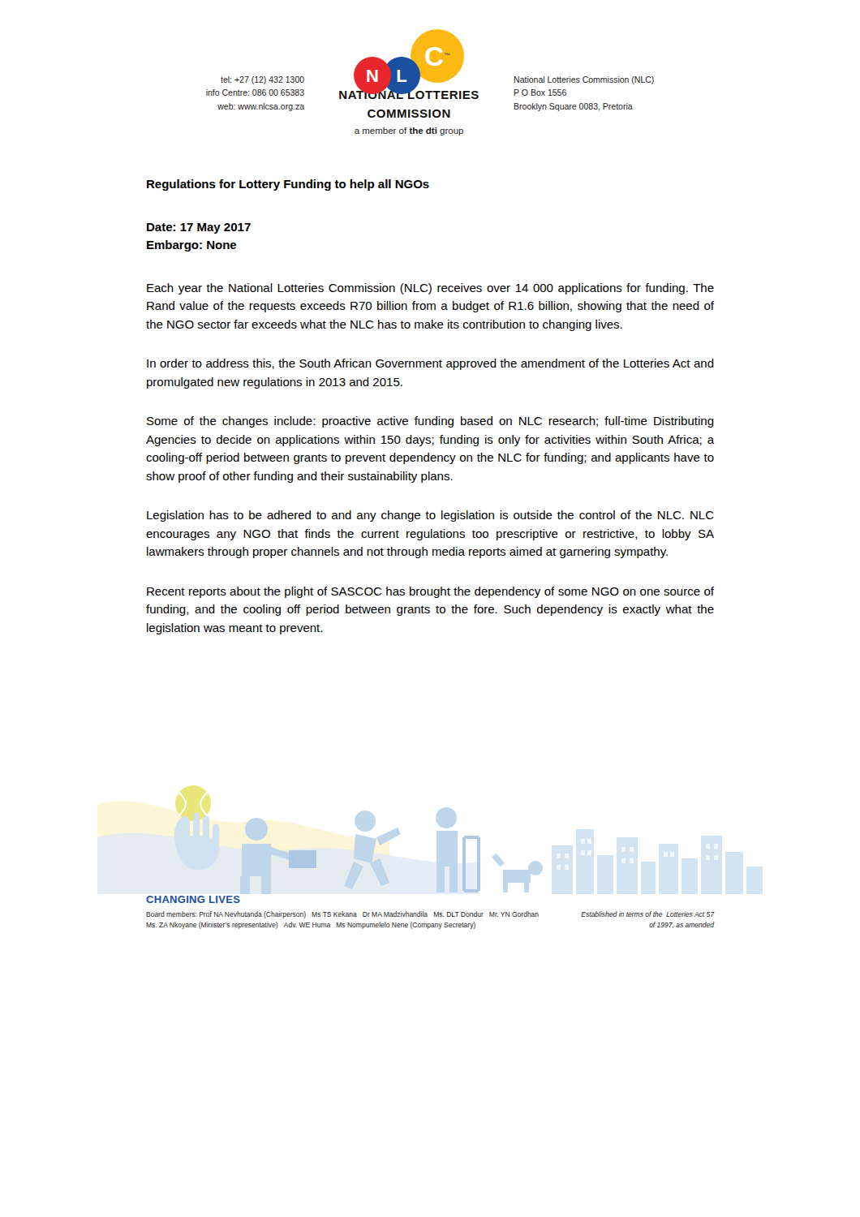tel: +27 (12) 432 1300
info Centre: 086 00 65383
web: www.nlcsa.org.za
N
L
C™
NATIONAL LOTTERIES COMMISSION
a member of the dti group
National Lotteries Commission (NLC)
P O Box 1556
Brooklyn Square 0083, Pretoria
Regulations for Lottery Funding to help all NGOs
Date: 17 May 2017
Embargo: None
Each year the National Lotteries Commission (NLC) receives over 14 000 applications for funding. The Rand value of the requests exceeds R70 billion from a budget of R1.6 billion, showing that the need of the NGO sector far exceeds what the NLC has to make its contribution to changing lives.
In order to address this, the South African Government approved the amendment of the Lotteries Act and promulgated new regulations in 2013 and 2015.
Some of the changes include: proactive active funding based on NLC research; full-time Distributing Agencies to decide on applications within 150 days; funding is only for activities within South Africa; a cooling-off period between grants to prevent dependency on the NLC for funding; and applicants have to show proof of other funding and their sustainability plans.
Legislation has to be adhered to and any change to legislation is outside the control of the NLC. NLC encourages any NGO that finds the current regulations too prescriptive or restrictive, to lobby SA lawmakers through proper channels and not through media reports aimed at garnering sympathy.
Recent reports about the plight of SASCOC has brought the dependency of some NGO on one source of funding, and the cooling off period between grants to the fore. Such dependency is exactly what the legislation was meant to prevent.
CHANGING LIVES
Board members: Prof NA Nevhutanda (Chairperson) Ms TS Kekana Dr MA Madzivhandila Ms. DLT Dondur Mr. YN Gordhan
Ms. ZA Nkoyane (Minister’s representative) Adv. WE Huma Ms Nompumelelo Nene (Company Secretary)
Established in terms of the Lotteries Act 57
of 1997, as amended